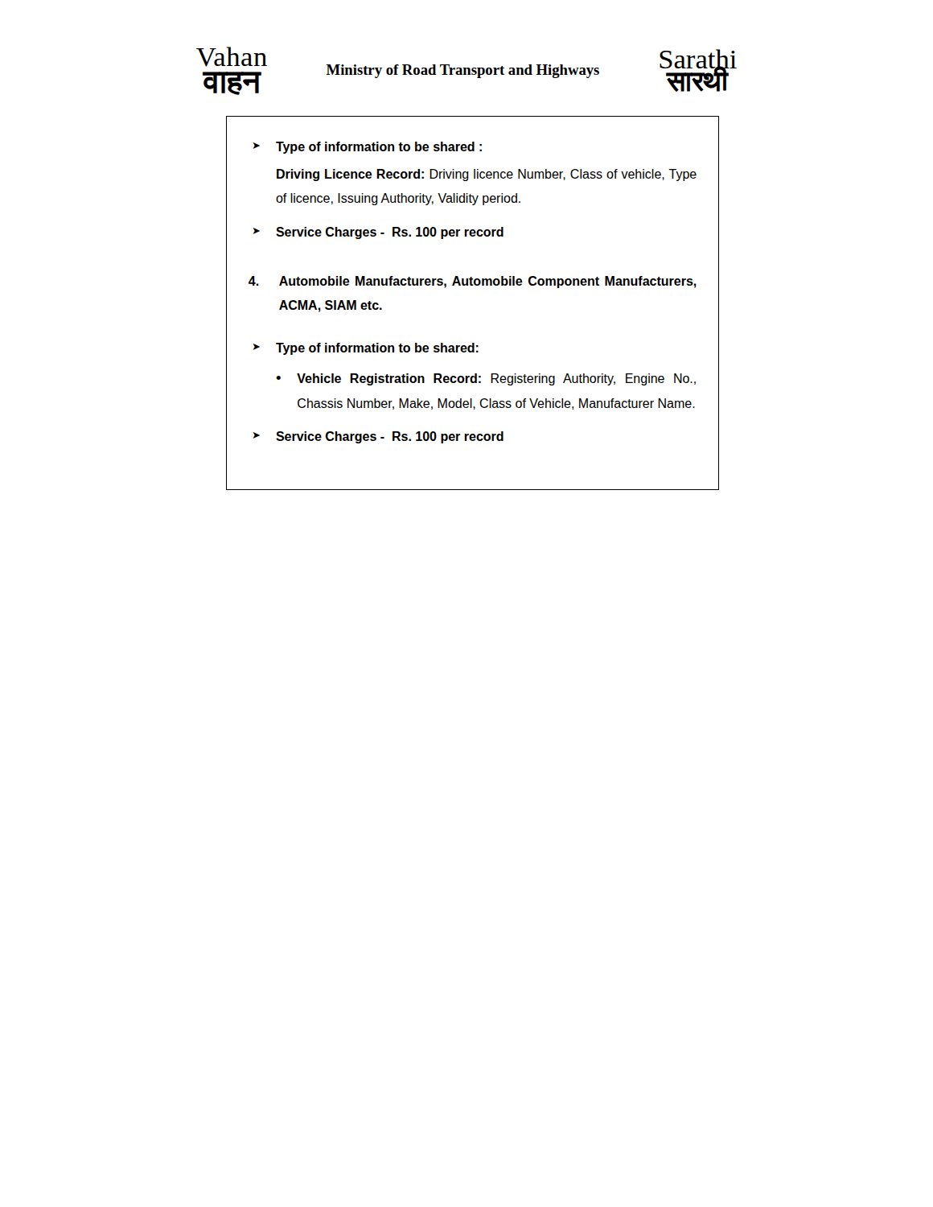Vahan
वाहन
Ministry of Road Transport and Highways
Sarathi
सारथी
Type of information to be shared :
Driving Licence Record: Driving licence Number, Class of vehicle, Type of licence, Issuing Authority, Validity period.
Service Charges - Rs. 100 per record
4. Automobile Manufacturers, Automobile Component Manufacturers, ACMA, SIAM etc.
Type of information to be shared:
Vehicle Registration Record: Registering Authority, Engine No., Chassis Number, Make, Model, Class of Vehicle, Manufacturer Name.
Service Charges - Rs. 100 per record